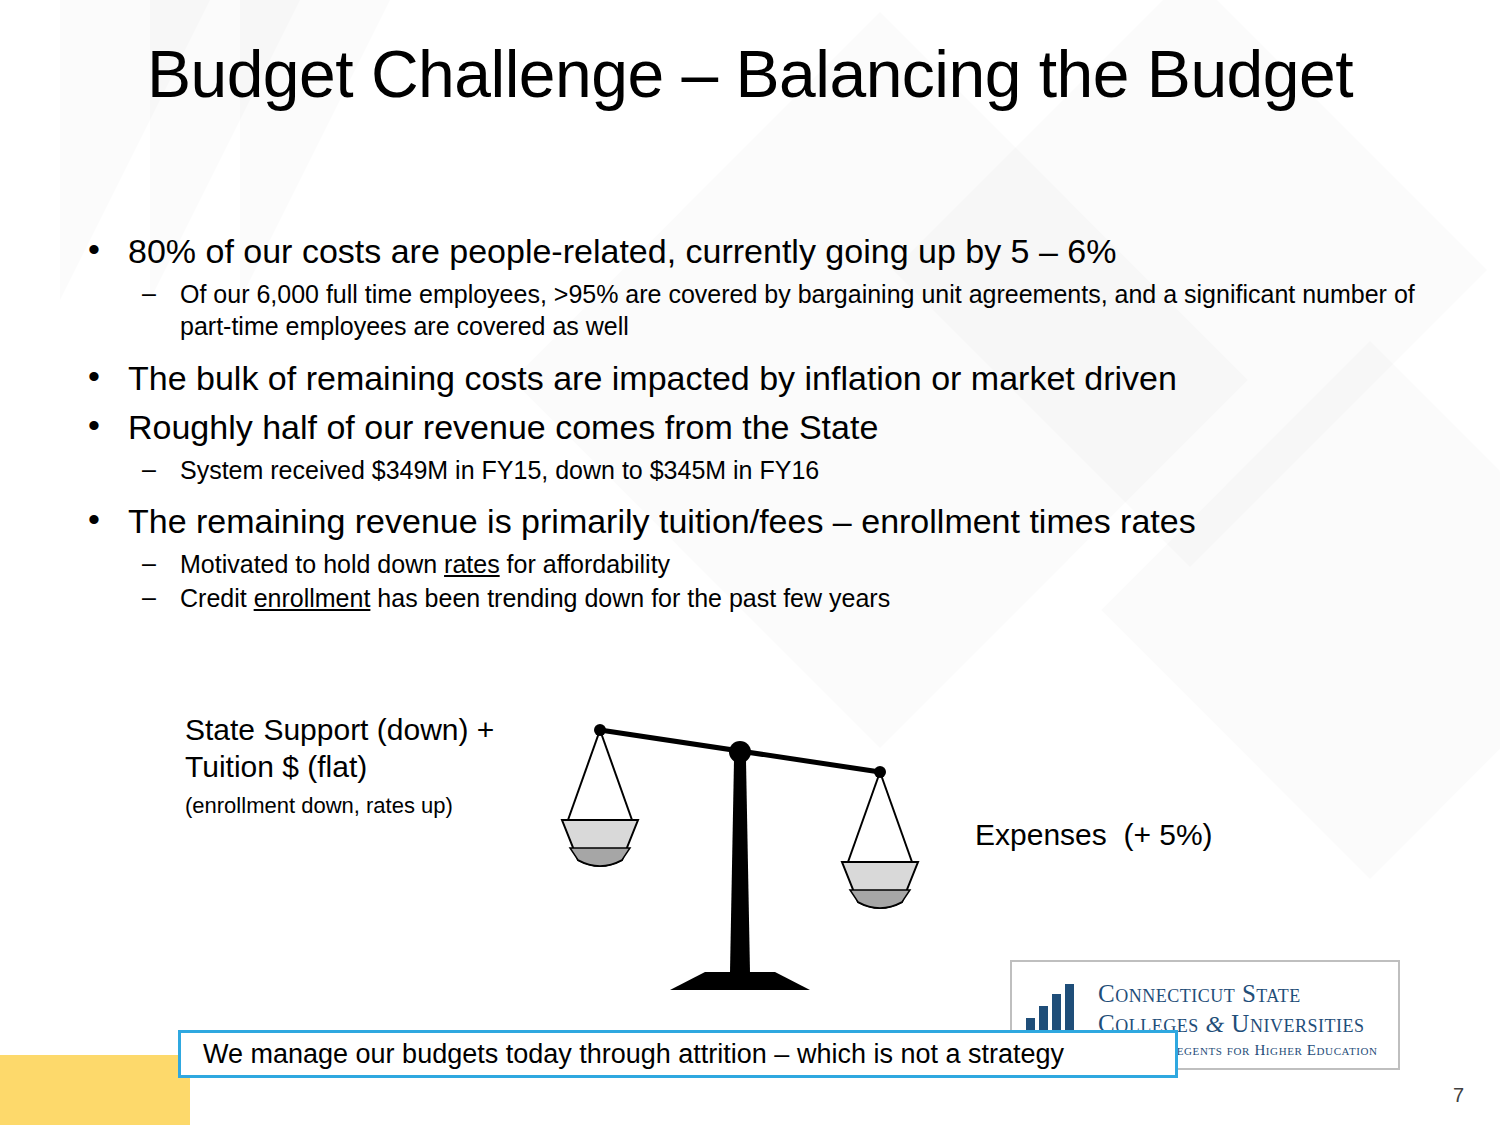Budget Challenge – Balancing the Budget
• 80% of our costs are people-related, currently going up by 5 – 6%
–Of our 6,000 full time employees, >95% are covered by bargaining unit agreements, and a significant number of part-time employees are covered as well
• The bulk of remaining costs are impacted by inflation or market driven
• Roughly half of our revenue comes from the State
–System received $349M in FY15, down to $345M in FY16
• The remaining revenue is primarily tuition/fees – enrollment times rates
–Motivated to hold down rates for affordability
–Credit enrollment has been trending down for the past few years
State Support (down) +
Tuition $ (flat)
(enrollment down, rates up)
Expenses (+ 5%)
Connecticut State
Colleges & Universities
Board of Regents for Higher Education
We manage our budgets today through attrition – which is not a strategy
7